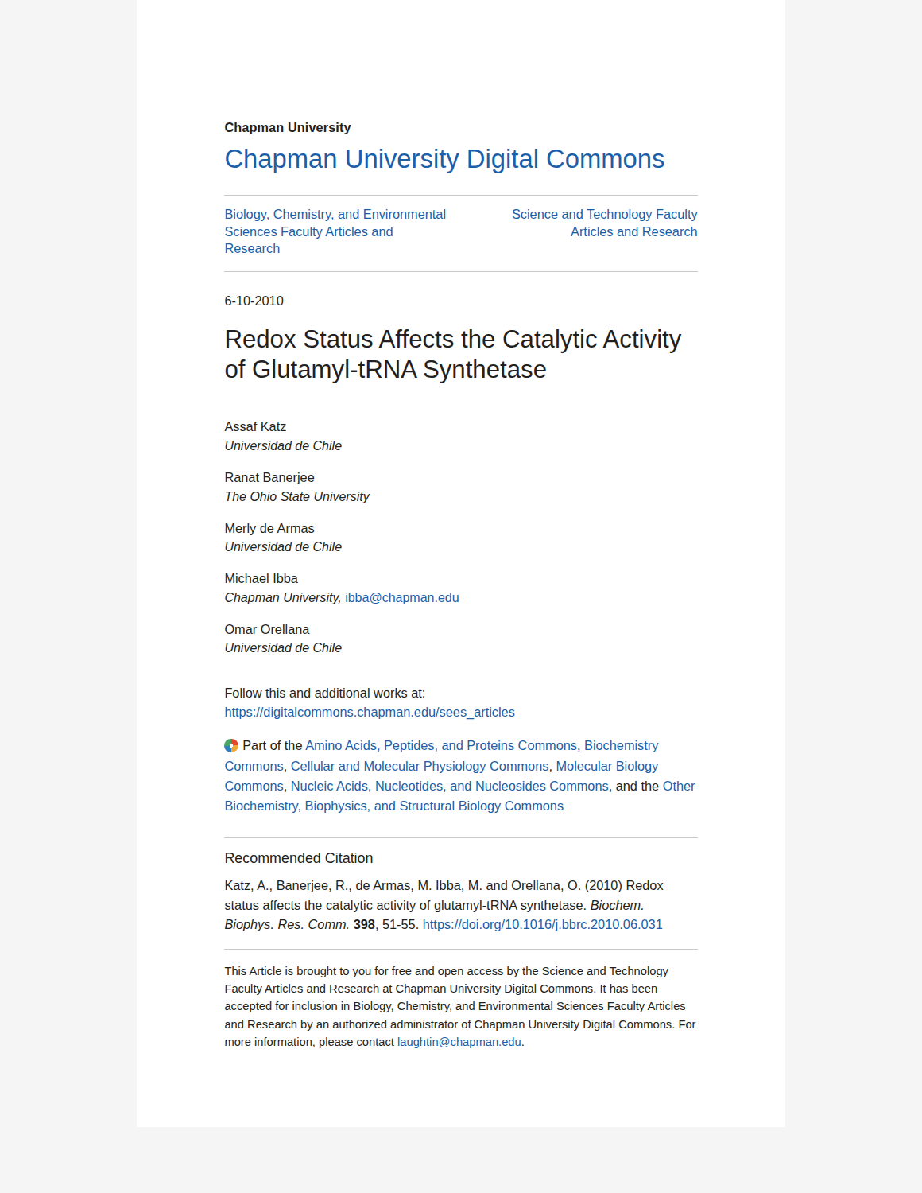Chapman University
Chapman University Digital Commons
Biology, Chemistry, and Environmental Sciences Faculty Articles and Research
Science and Technology Faculty Articles and Research
6-10-2010
Redox Status Affects the Catalytic Activity of Glutamyl-tRNA Synthetase
Assaf Katz Universidad de Chile
Ranat Banerjee The Ohio State University
Merly de Armas Universidad de Chile
Michael Ibba Chapman University, ibba@chapman.edu
Omar Orellana Universidad de Chile
Follow this and additional works at: https://digitalcommons.chapman.edu/sees_articles
Part of the Amino Acids, Peptides, and Proteins Commons, Biochemistry Commons, Cellular and Molecular Physiology Commons, Molecular Biology Commons, Nucleic Acids, Nucleotides, and Nucleosides Commons, and the Other Biochemistry, Biophysics, and Structural Biology Commons
Recommended Citation
Katz, A., Banerjee, R., de Armas, M. Ibba, M. and Orellana, O. (2010) Redox status affects the catalytic activity of glutamyl-tRNA synthetase. Biochem. Biophys. Res. Comm. 398, 51-55. https://doi.org/10.1016/j.bbrc.2010.06.031
This Article is brought to you for free and open access by the Science and Technology Faculty Articles and Research at Chapman University Digital Commons. It has been accepted for inclusion in Biology, Chemistry, and Environmental Sciences Faculty Articles and Research by an authorized administrator of Chapman University Digital Commons. For more information, please contact laughtin@chapman.edu.